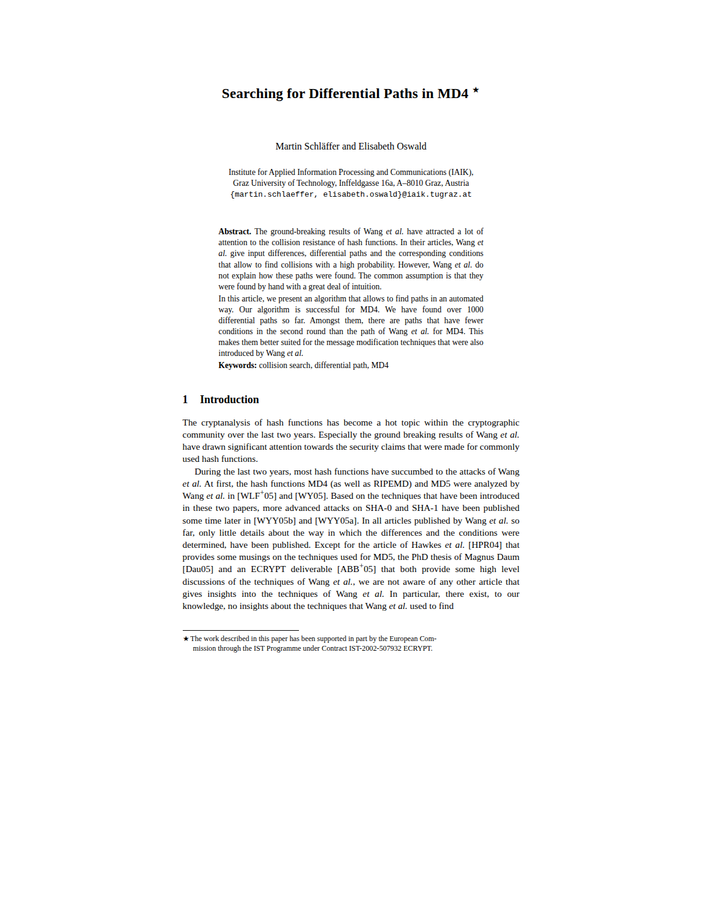Searching for Differential Paths in MD4 ★
Martin Schläffer and Elisabeth Oswald
Institute for Applied Information Processing and Communications (IAIK),
Graz University of Technology, Inffeldgasse 16a, A–8010 Graz, Austria
{martin.schlaeffer, elisabeth.oswald}@iaik.tugraz.at
Abstract. The ground-breaking results of Wang et al. have attracted a lot of attention to the collision resistance of hash functions. In their articles, Wang et al. give input differences, differential paths and the corresponding conditions that allow to find collisions with a high probability. However, Wang et al. do not explain how these paths were found. The common assumption is that they were found by hand with a great deal of intuition.
In this article, we present an algorithm that allows to find paths in an automated way. Our algorithm is successful for MD4. We have found over 1000 differential paths so far. Amongst them, there are paths that have fewer conditions in the second round than the path of Wang et al. for MD4. This makes them better suited for the message modification techniques that were also introduced by Wang et al.
Keywords: collision search, differential path, MD4
1 Introduction
The cryptanalysis of hash functions has become a hot topic within the cryptographic community over the last two years. Especially the ground breaking results of Wang et al. have drawn significant attention towards the security claims that were made for commonly used hash functions.
During the last two years, most hash functions have succumbed to the attacks of Wang et al. At first, the hash functions MD4 (as well as RIPEMD) and MD5 were analyzed by Wang et al. in [WLF+05] and [WY05]. Based on the techniques that have been introduced in these two papers, more advanced attacks on SHA-0 and SHA-1 have been published some time later in [WYY05b] and [WYY05a]. In all articles published by Wang et al. so far, only little details about the way in which the differences and the conditions were determined, have been published. Except for the article of Hawkes et al. [HPR04] that provides some musings on the techniques used for MD5, the PhD thesis of Magnus Daum [Dau05] and an ECRYPT deliverable [ABB+05] that both provide some high level discussions of the techniques of Wang et al., we are not aware of any other article that gives insights into the techniques of Wang et al. In particular, there exist, to our knowledge, no insights about the techniques that Wang et al. used to find
★ The work described in this paper has been supported in part by the European Com-mission through the IST Programme under Contract IST-2002-507932 ECRYPT.